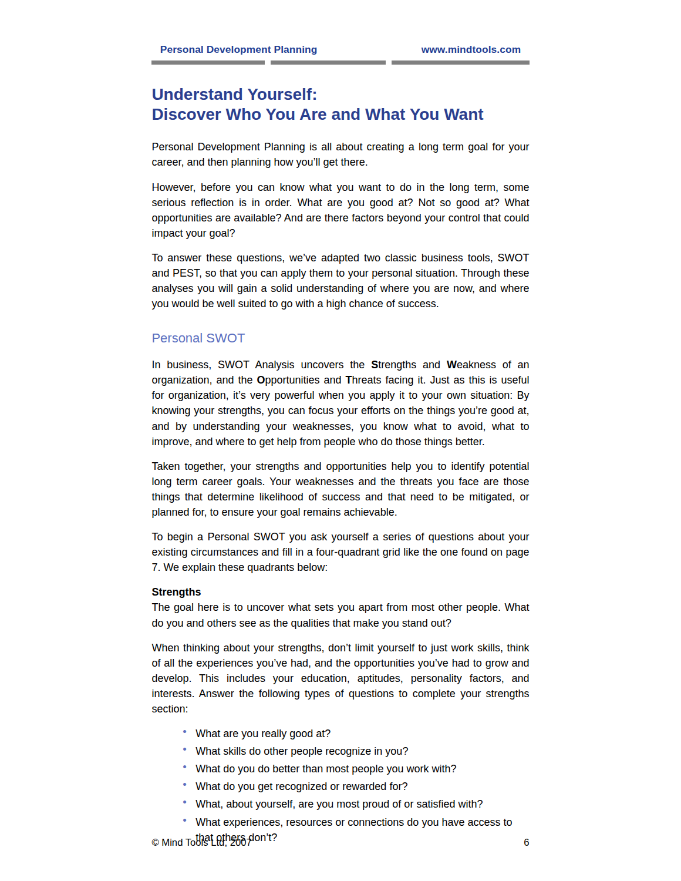Personal Development Planning
www.mindtools.com
Understand Yourself:
Discover Who You Are and What You Want
Personal Development Planning is all about creating a long term goal for your career, and then planning how you’ll get there.
However, before you can know what you want to do in the long term, some serious reflection is in order. What are you good at? Not so good at? What opportunities are available? And are there factors beyond your control that could impact your goal?
To answer these questions, we’ve adapted two classic business tools, SWOT and PEST, so that you can apply them to your personal situation. Through these analyses you will gain a solid understanding of where you are now, and where you would be well suited to go with a high chance of success.
Personal SWOT
In business, SWOT Analysis uncovers the Strengths and Weakness of an organization, and the Opportunities and Threats facing it. Just as this is useful for organization, it’s very powerful when you apply it to your own situation: By knowing your strengths, you can focus your efforts on the things you’re good at, and by understanding your weaknesses, you know what to avoid, what to improve, and where to get help from people who do those things better.
Taken together, your strengths and opportunities help you to identify potential long term career goals. Your weaknesses and the threats you face are those things that determine likelihood of success and that need to be mitigated, or planned for, to ensure your goal remains achievable.
To begin a Personal SWOT you ask yourself a series of questions about your existing circumstances and fill in a four-quadrant grid like the one found on page 7. We explain these quadrants below:
Strengths
The goal here is to uncover what sets you apart from most other people. What do you and others see as the qualities that make you stand out?
When thinking about your strengths, don’t limit yourself to just work skills, think of all the experiences you’ve had, and the opportunities you’ve had to grow and develop. This includes your education, aptitudes, personality factors, and interests. Answer the following types of questions to complete your strengths section:
What are you really good at?
What skills do other people recognize in you?
What do you do better than most people you work with?
What do you get recognized or rewarded for?
What, about yourself, are you most proud of or satisfied with?
What experiences, resources or connections do you have access to that others don’t?
© Mind Tools Ltd, 2007
6